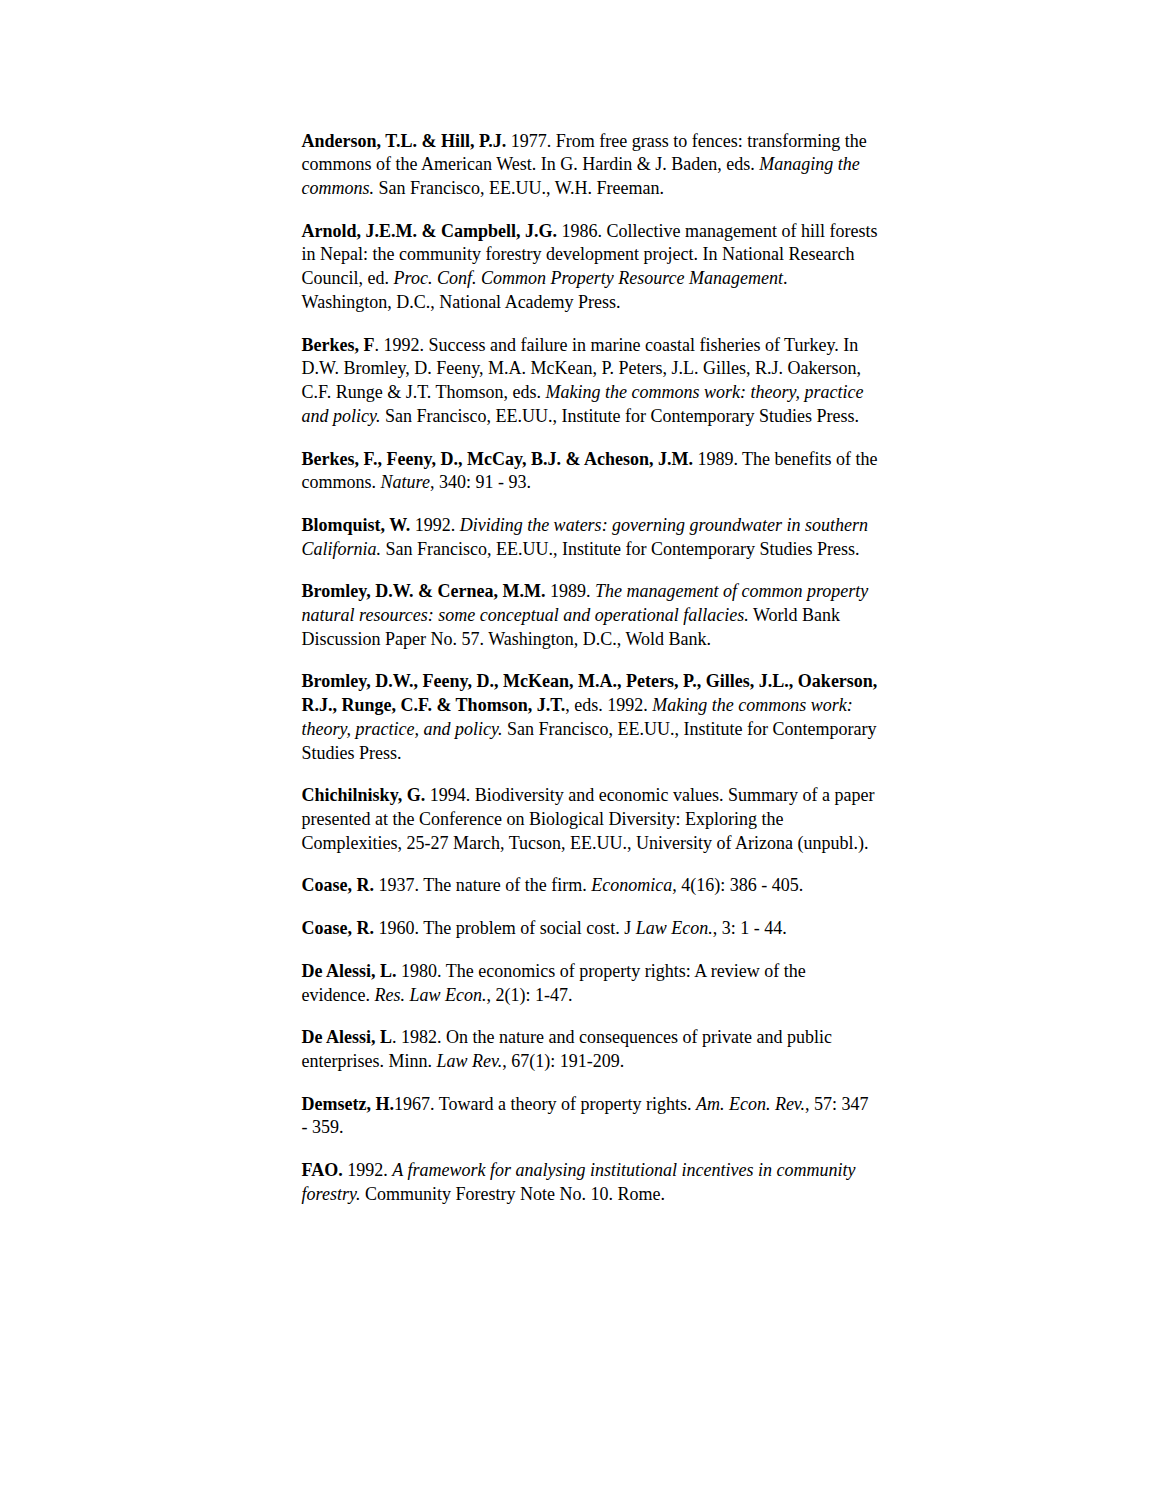Anderson, T.L. & Hill, P.J. 1977. From free grass to fences: transforming the commons of the American West. In G. Hardin & J. Baden, eds. Managing the commons. San Francisco, EE.UU., W.H. Freeman.
Arnold, J.E.M. & Campbell, J.G. 1986. Collective management of hill forests in Nepal: the community forestry development project. In National Research Council, ed. Proc. Conf. Common Property Resource Management. Washington, D.C., National Academy Press.
Berkes, F. 1992. Success and failure in marine coastal fisheries of Turkey. In D.W. Bromley, D. Feeny, M.A. McKean, P. Peters, J.L. Gilles, R.J. Oakerson, C.F. Runge & J.T. Thomson, eds. Making the commons work: theory, practice and policy. San Francisco, EE.UU., Institute for Contemporary Studies Press.
Berkes, F., Feeny, D., McCay, B.J. & Acheson, J.M. 1989. The benefits of the commons. Nature, 340: 91 - 93.
Blomquist, W. 1992. Dividing the waters: governing groundwater in southern California. San Francisco, EE.UU., Institute for Contemporary Studies Press.
Bromley, D.W. & Cernea, M.M. 1989. The management of common property natural resources: some conceptual and operational fallacies. World Bank Discussion Paper No. 57. Washington, D.C., Wold Bank.
Bromley, D.W., Feeny, D., McKean, M.A., Peters, P., Gilles, J.L., Oakerson, R.J., Runge, C.F. & Thomson, J.T., eds. 1992. Making the commons work: theory, practice, and policy. San Francisco, EE.UU., Institute for Contemporary Studies Press.
Chichilnisky, G. 1994. Biodiversity and economic values. Summary of a paper presented at the Conference on Biological Diversity: Exploring the Complexities, 25-27 March, Tucson, EE.UU., University of Arizona (unpubl.).
Coase, R. 1937. The nature of the firm. Economica, 4(16): 386 - 405.
Coase, R. 1960. The problem of social cost. J Law Econ., 3: 1 - 44.
De Alessi, L. 1980. The economics of property rights: A review of the evidence. Res. Law Econ., 2(1): 1-47.
De Alessi, L. 1982. On the nature and consequences of private and public enterprises. Minn. Law Rev., 67(1): 191-209.
Demsetz, H. 1967. Toward a theory of property rights. Am. Econ. Rev., 57: 347 - 359.
FAO. 1992. A framework for analysing institutional incentives in community forestry. Community Forestry Note No. 10. Rome.